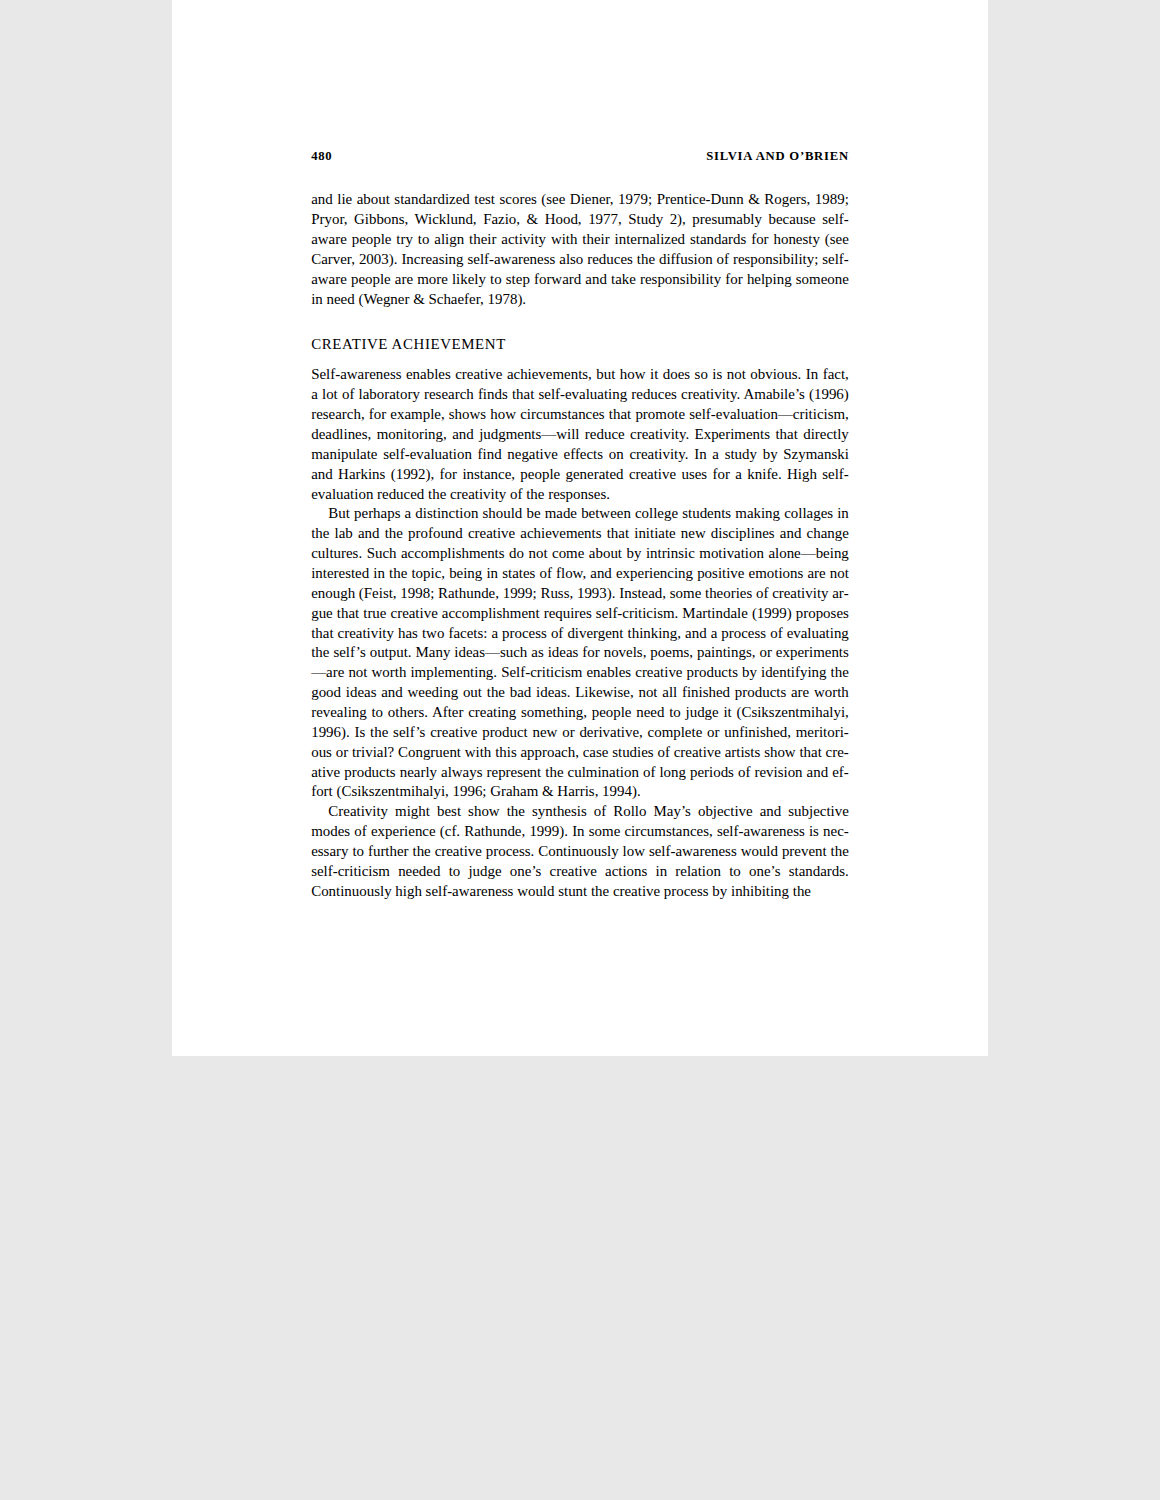480 SILVIA AND O’BRIEN
and lie about standardized test scores (see Diener, 1979; Prentice-Dunn & Rogers, 1989; Pryor, Gibbons, Wicklund, Fazio, & Hood, 1977, Study 2), presumably because self-aware people try to align their activity with their internalized standards for honesty (see Carver, 2003). Increasing self-awareness also reduces the diffusion of responsibility; self-aware people are more likely to step forward and take responsibility for helping someone in need (Wegner & Schaefer, 1978).
CREATIVE ACHIEVEMENT
Self-awareness enables creative achievements, but how it does so is not obvious. In fact, a lot of laboratory research finds that self-evaluating reduces creativity. Amabile’s (1996) research, for example, shows how circumstances that promote self-evaluation—criticism, deadlines, monitoring, and judgments—will reduce creativity. Experiments that directly manipulate self-evaluation find negative effects on creativity. In a study by Szymanski and Harkins (1992), for instance, people generated creative uses for a knife. High self-evaluation reduced the creativity of the responses.
But perhaps a distinction should be made between college students making collages in the lab and the profound creative achievements that initiate new disciplines and change cultures. Such accomplishments do not come about by intrinsic motivation alone—being interested in the topic, being in states of flow, and experiencing positive emotions are not enough (Feist, 1998; Rathunde, 1999; Russ, 1993). Instead, some theories of creativity argue that true creative accomplishment requires self-criticism. Martindale (1999) proposes that creativity has two facets: a process of divergent thinking, and a process of evaluating the self’s output. Many ideas—such as ideas for novels, poems, paintings, or experiments—are not worth implementing. Self-criticism enables creative products by identifying the good ideas and weeding out the bad ideas. Likewise, not all finished products are worth revealing to others. After creating something, people need to judge it (Csikszentmihalyi, 1996). Is the self’s creative product new or derivative, complete or unfinished, meritorious or trivial? Congruent with this approach, case studies of creative artists show that creative products nearly always represent the culmination of long periods of revision and effort (Csikszentmihalyi, 1996; Graham & Harris, 1994).
Creativity might best show the synthesis of Rollo May’s objective and subjective modes of experience (cf. Rathunde, 1999). In some circumstances, self-awareness is necessary to further the creative process. Continuously low self-awareness would prevent the self-criticism needed to judge one’s creative actions in relation to one’s standards. Continuously high self-awareness would stunt the creative process by inhibiting the